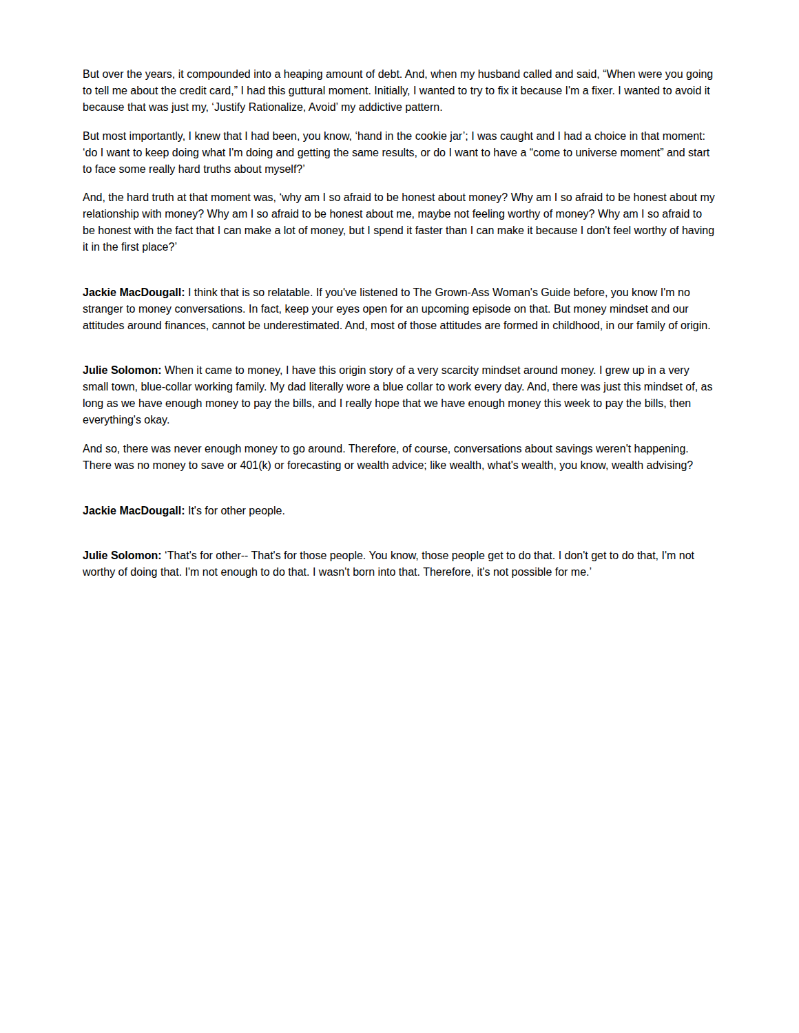But over the years, it compounded into a heaping amount of debt. And, when my husband called and said, “When were you going to tell me about the credit card,” I had this guttural moment. Initially, I wanted to try to fix it because I'm a fixer. I wanted to avoid it because that was just my, ‘Justify Rationalize, Avoid’ my addictive pattern.
But most importantly, I knew that I had been, you know, ‘hand in the cookie jar’; I was caught and I had a choice in that moment: ‘do I want to keep doing what I'm doing and getting the same results, or do I want to have a “come to universe moment” and start to face some really hard truths about myself?’
And, the hard truth at that moment was, ‘why am I so afraid to be honest about money? Why am I so afraid to be honest about my relationship with money? Why am I so afraid to be honest about me, maybe not feeling worthy of money? Why am I so afraid to be honest with the fact that I can make a lot of money, but I spend it faster than I can make it because I don't feel worthy of having it in the first place?’
Jackie MacDougall: I think that is so relatable. If you've listened to The Grown-Ass Woman's Guide before, you know I'm no stranger to money conversations. In fact, keep your eyes open for an upcoming episode on that. But money mindset and our attitudes around finances, cannot be underestimated. And, most of those attitudes are formed in childhood, in our family of origin.
Julie Solomon: When it came to money, I have this origin story of a very scarcity mindset around money. I grew up in a very small town, blue-collar working family. My dad literally wore a blue collar to work every day. And, there was just this mindset of, as long as we have enough money to pay the bills, and I really hope that we have enough money this week to pay the bills, then everything's okay.
And so, there was never enough money to go around. Therefore, of course, conversations about savings weren't happening. There was no money to save or 401(k) or forecasting or wealth advice; like wealth, what's wealth, you know, wealth advising?
Jackie MacDougall: It's for other people.
Julie Solomon: ‘That's for other-- That's for those people. You know, those people get to do that. I don't get to do that, I'm not worthy of doing that. I'm not enough to do that. I wasn't born into that. Therefore, it's not possible for me.’